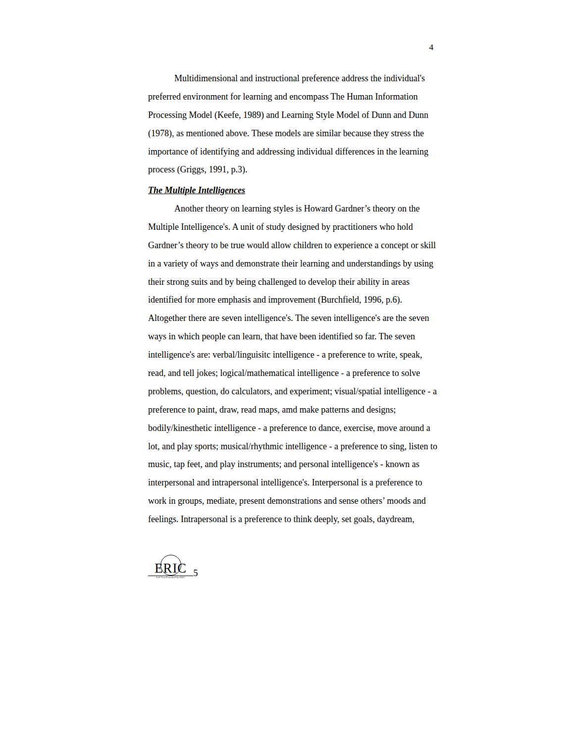4
Multidimensional and instructional preference address the individual's preferred environment for learning and encompass The Human Information Processing Model (Keefe, 1989) and Learning Style Model of Dunn and Dunn (1978), as mentioned above. These models are similar because they stress the importance of identifying and addressing individual differences in the learning process (Griggs, 1991, p.3).
The Multiple Intelligences
Another theory on learning styles is Howard Gardner’s theory on the Multiple Intelligence's. A unit of study designed by practitioners who hold Gardner’s theory to be true would allow children to experience a concept or skill in a variety of ways and demonstrate their learning and understandings by using their strong suits and by being challenged to develop their ability in areas identified for more emphasis and improvement (Burchfield, 1996, p.6). Altogether there are seven intelligence's. The seven intelligence's are the seven ways in which people can learn, that have been identified so far. The seven intelligence's are: verbal/linguisitc intelligence - a preference to write, speak, read, and tell jokes; logical/mathematical intelligence - a preference to solve problems, question, do calculators, and experiment; visual/spatial intelligence - a preference to paint, draw, read maps, amd make patterns and designs; bodily/kinesthetic intelligence - a preference to dance, exercise, move around a lot, and play sports; musical/rhythmic intelligence - a preference to sing, listen to music, tap feet, and play instruments; and personal intelligence's - known as interpersonal and intrapersonal intelligence's. Interpersonal is a preference to work in groups, mediate, present demonstrations and sense others’ moods and feelings. Intrapersonal is a preference to think deeply, set goals, daydream,
ERIC Full Text Provided by ERIC
5